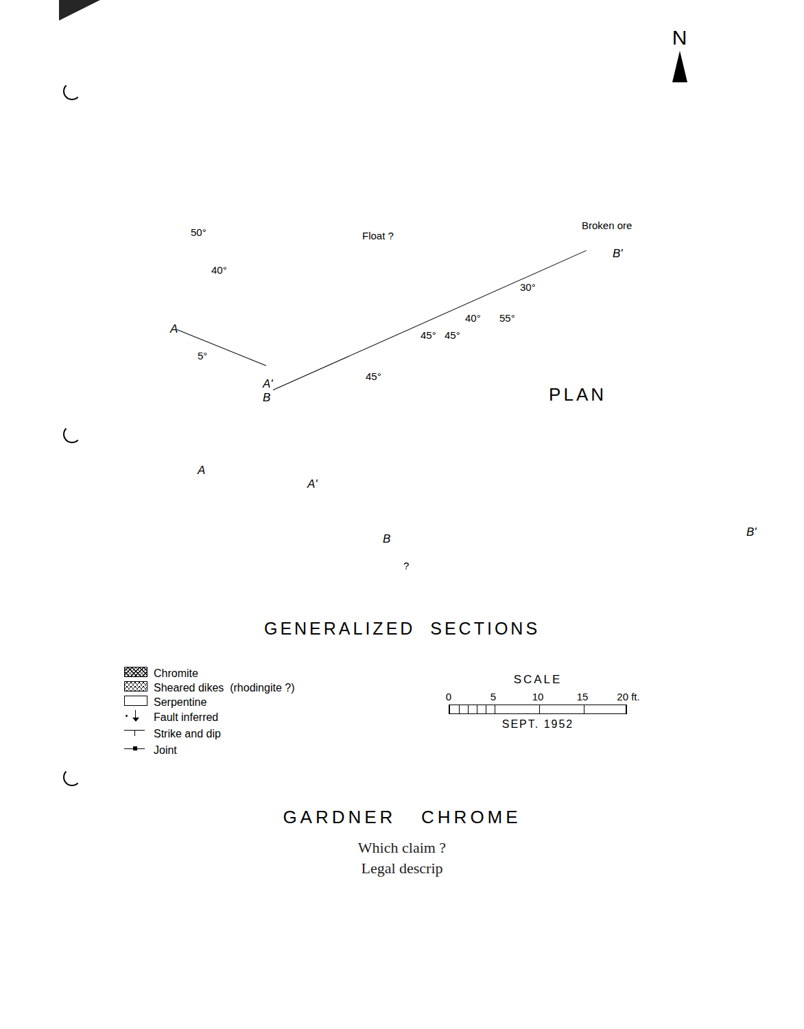N
Plan map showing chromite bodies, sheared dikes, serpentine, inferred faults, strike and dip readings, joints, float, and broken ore.
50° 40° Float ? Broken ore 30° 40° 55° 45° 45° 45° 5° A A' B B'
PLAN
Two generalized cross sections: A to A prime at left, B to B prime at right, showing chromite lenses and sheared dikes within serpentine.
A A' B B' ?
GENERALIZED SECTIONS
| | Chromite |
| | Sheared dikes (rhodingite ?) |
| | Serpentine |
| | Fault inferred |
| | Strike and dip |
| | Joint |
SCALE
0 5 10 15 20 ft.
SEPT. 1952
GARDNER CHROME
Which claim ?
Legal descrip